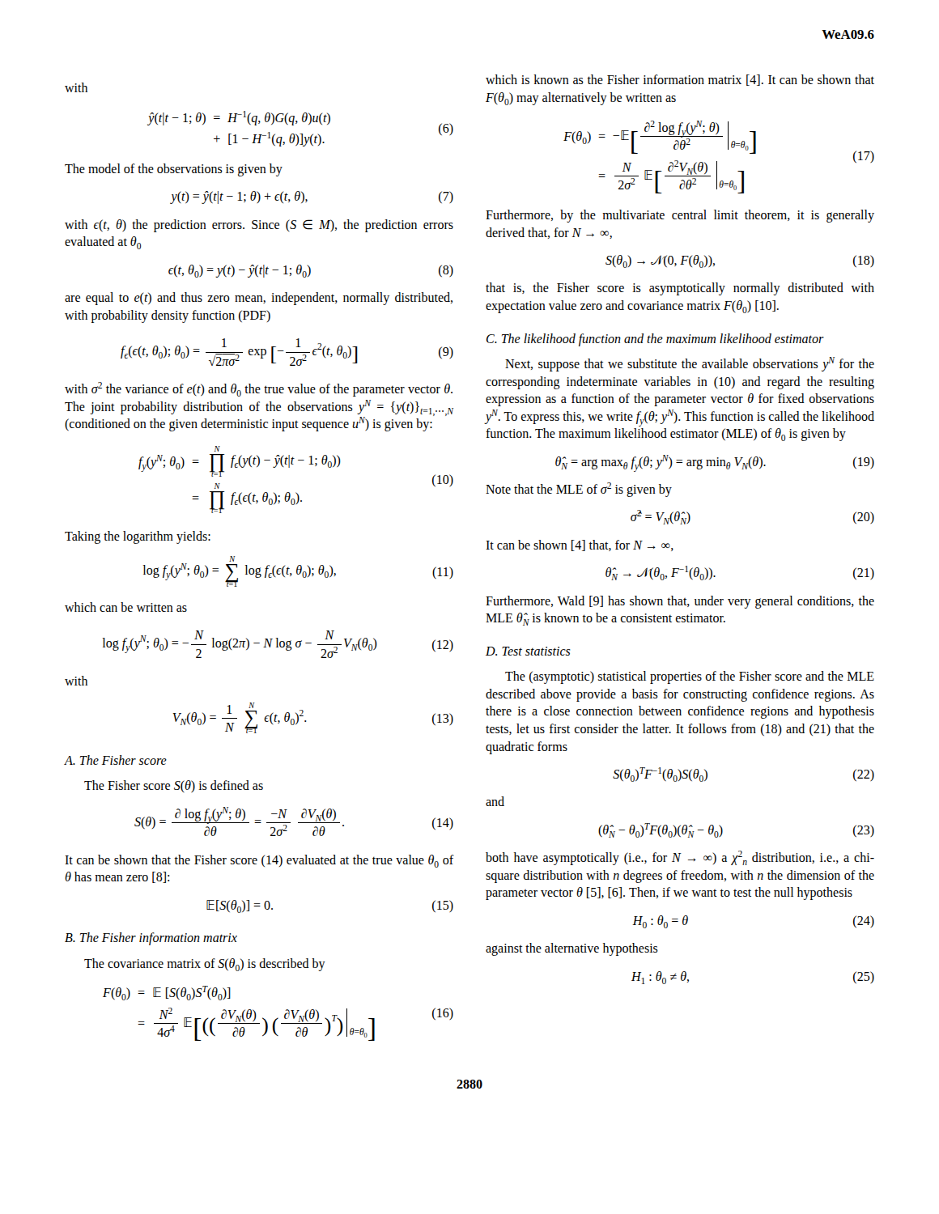WeA09.6
with
| ŷ ( t / t − 1; θ ) | = | H −1 ( q , θ ) G ( q , θ ) u ( t ) |
| | + | [1 − H −1 ( q , θ )] y ( t ). |
(6)
The model of the observations is given by
y(t) = ŷ(t|t − 1; θ) + ϵ(t, θ),
(7)
with ϵ(t, θ) the prediction errors. Since (S ∈ M), the prediction errors evaluated at θ0
ϵ(t, θ0) = y(t) − ŷ(t|t − 1; θ0)
(8)
are equal to e(t) and thus zero mean, independent, normally distributed, with probability density function (PDF)
fϵ(ϵ(t, θ0); θ0) = 1√2πσ2 exp [−12σ2 ϵ2(t, θ0)]
(9)
with σ2 the variance of e(t) and θ0 the true value of the parameter vector θ. The joint probability distribution of the observations yN = {y(t)}t=1,⋯,N (conditioned on the given deterministic input sequence uN) is given by:
| f y ( y N ; θ 0 ) | = | N ∏ t =1 f ϵ ( y ( t ) − ŷ ( t / t − 1; θ 0 )) |
| | = | N ∏ t =1 f ϵ ( ϵ ( t , θ 0 ); θ 0 ). |
(10)
Taking the logarithm yields:
log fy(yN; θ0) = N∑t=1 log fϵ(ϵ(t, θ0); θ0),
(11)
which can be written as
log fy(yN; θ0) = −N 2 log(2π) − N log σ − N 2σ2 VN(θ0)
(12)
with
VN(θ0) = 1 N N∑t=1 ϵ(t, θ0)2.
(13)
A. The Fisher score
The Fisher score S(θ) is defined as
S(θ) = ∂ log fy(yN; θ)∂θ = −N 2σ2 ∂VN(θ)∂θ.
(14)
It can be shown that the Fisher score (14) evaluated at the true value θ0 of θ has mean zero [8]:
𝔼[S(θ0)] = 0.
(15)
B. The Fisher information matrix
The covariance matrix of S(θ0) is described by
| F ( θ 0 ) | = | 𝔼 [ S ( θ 0 ) S T ( θ 0 )] |
| | = | N 2 4 σ 4 𝔼 [ ( ( ∂V N ( θ ) ∂θ ) ( ∂V N ( θ ) ∂θ ) T ) θ = θ 0 ] |
(16)
which is known as the Fisher information matrix [4]. It can be shown that F(θ0) may alternatively be written as
| F ( θ 0 ) | = | −𝔼 [ ∂ 2 log f y ( y N ; θ ) ∂θ 2 θ = θ 0 ] |
| | = | N 2 σ 2 𝔼 [ ∂ 2 V N ( θ ) ∂θ 2 θ = θ 0 ] |
(17)
Furthermore, by the multivariate central limit theorem, it is generally derived that, for N → ∞,
S(θ0) → 𝒩(0, F(θ0)),
(18)
that is, the Fisher score is asymptotically normally distributed with expectation value zero and covariance matrix F(θ0) [10].
C. The likelihood function and the maximum likelihood estimator
Next, suppose that we substitute the available observations yN for the corresponding indeterminate variables in (10) and regard the resulting expression as a function of the parameter vector θ for fixed observations yN. To express this, we write fy(θ; yN). This function is called the likelihood function. The maximum likelihood estimator (MLE) of θ0 is given by
θ̂N = arg maxθ fy(θ; yN) = arg minθ VN(θ).
(19)
Note that the MLE of σ2 is given by
σ̂2 = VN(θ̂N)
(20)
It can be shown [4] that, for N → ∞,
θ̂N → 𝒩(θ0, F−1(θ0)).
(21)
Furthermore, Wald [9] has shown that, under very general conditions, the MLE θ̂N is known to be a consistent estimator.
D. Test statistics
The (asymptotic) statistical properties of the Fisher score and the MLE described above provide a basis for constructing confidence regions. As there is a close connection between confidence regions and hypothesis tests, let us first consider the latter. It follows from (18) and (21) that the quadratic forms
S(θ0)TF−1(θ0)S(θ0)
(22)
and
(θ̂N − θ0)TF(θ0)(θ̂N − θ0)
(23)
both have asymptotically (i.e., for N → ∞) a χ2n distribution, i.e., a chi-square distribution with n degrees of freedom, with n the dimension of the parameter vector θ [5], [6]. Then, if we want to test the null hypothesis
H0 : θ0 = θ
(24)
against the alternative hypothesis
H1 : θ0 ≠ θ,
(25)
2880